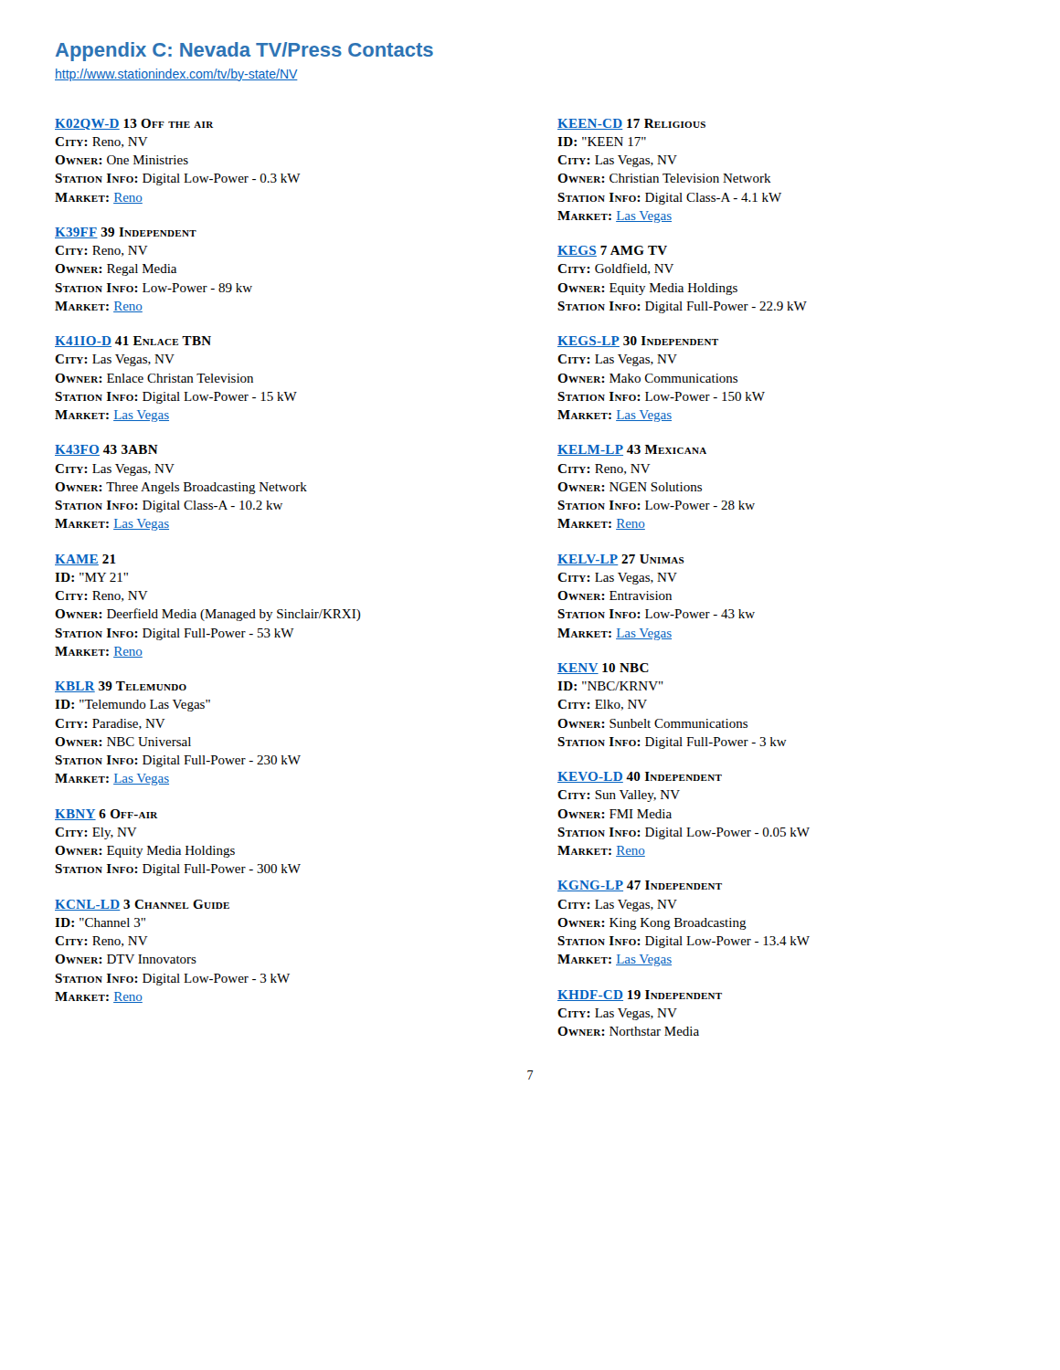Appendix C: Nevada TV/Press Contacts
http://www.stationindex.com/tv/by-state/NV
K02QW-D 13 Off the air
City: Reno, NV
Owner: One Ministries
Station Info: Digital Low-Power - 0.3 kW
Market: Reno
K39FF 39 Independent
City: Reno, NV
Owner: Regal Media
Station Info: Low-Power - 89 kw
Market: Reno
K41IO-D 41 Enlace TBN
City: Las Vegas, NV
Owner: Enlace Christan Television
Station Info: Digital Low-Power - 15 kW
Market: Las Vegas
K43FO 43 3ABN
City: Las Vegas, NV
Owner: Three Angels Broadcasting Network
Station Info: Digital Class-A - 10.2 kw
Market: Las Vegas
KAME 21
ID: "MY 21"
City: Reno, NV
Owner: Deerfield Media (Managed by Sinclair/KRXI)
Station Info: Digital Full-Power - 53 kW
Market: Reno
KBLR 39 Telemundo
ID: "Telemundo Las Vegas"
City: Paradise, NV
Owner: NBC Universal
Station Info: Digital Full-Power - 230 kW
Market: Las Vegas
KBNY 6 Off-air
City: Ely, NV
Owner: Equity Media Holdings
Station Info: Digital Full-Power - 300 kW
KCNL-LD 3 Channel Guide
ID: "Channel 3"
City: Reno, NV
Owner: DTV Innovators
Station Info: Digital Low-Power - 3 kW
Market: Reno
KEEN-CD 17 Religious
ID: "KEEN 17"
City: Las Vegas, NV
Owner: Christian Television Network
Station Info: Digital Class-A - 4.1 kW
Market: Las Vegas
KEGS 7 AMG TV
City: Goldfield, NV
Owner: Equity Media Holdings
Station Info: Digital Full-Power - 22.9 kW
KEGS-LP 30 Independent
City: Las Vegas, NV
Owner: Mako Communications
Station Info: Low-Power - 150 kW
Market: Las Vegas
KELM-LP 43 Mexicana
City: Reno, NV
Owner: NGEN Solutions
Station Info: Low-Power - 28 kw
Market: Reno
KELV-LP 27 Unimas
City: Las Vegas, NV
Owner: Entravision
Station Info: Low-Power - 43 kw
Market: Las Vegas
KENV 10 NBC
ID: "NBC/KRNV"
City: Elko, NV
Owner: Sunbelt Communications
Station Info: Digital Full-Power - 3 kw
KEVO-LD 40 Independent
City: Sun Valley, NV
Owner: FMI Media
Station Info: Digital Low-Power - 0.05 kW
Market: Reno
KGNG-LP 47 Independent
City: Las Vegas, NV
Owner: King Kong Broadcasting
Station Info: Digital Low-Power - 13.4 kW
Market: Las Vegas
KHDF-CD 19 Independent
City: Las Vegas, NV
Owner: Northstar Media
7